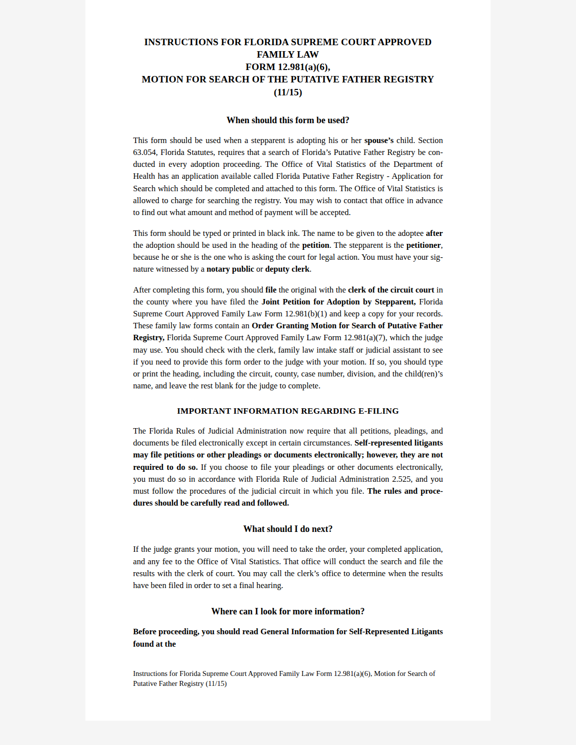INSTRUCTIONS FOR FLORIDA SUPREME COURT APPROVED FAMILY LAW
FORM 12.981(a)(6),
MOTION FOR SEARCH OF THE PUTATIVE FATHER REGISTRY (11/15)
When should this form be used?
This form should be used when a stepparent is adopting his or her spouse’s child. Section 63.054, Florida Statutes, requires that a search of Florida’s Putative Father Registry be conducted in every adoption proceeding. The Office of Vital Statistics of the Department of Health has an application available called Florida Putative Father Registry - Application for Search which should be completed and attached to this form. The Office of Vital Statistics is allowed to charge for searching the registry. You may wish to contact that office in advance to find out what amount and method of payment will be accepted.
This form should be typed or printed in black ink. The name to be given to the adoptee after the adoption should be used in the heading of the petition. The stepparent is the petitioner, because he or she is the one who is asking the court for legal action. You must have your signature witnessed by a notary public or deputy clerk.
After completing this form, you should file the original with the clerk of the circuit court in the county where you have filed the Joint Petition for Adoption by Stepparent, Florida Supreme Court Approved Family Law Form 12.981(b)(1) and keep a copy for your records. These family law forms contain an Order Granting Motion for Search of Putative Father Registry, Florida Supreme Court Approved Family Law Form 12.981(a)(7), which the judge may use. You should check with the clerk, family law intake staff or judicial assistant to see if you need to provide this form order to the judge with your motion. If so, you should type or print the heading, including the circuit, county, case number, division, and the child(ren)’s name, and leave the rest blank for the judge to complete.
IMPORTANT INFORMATION REGARDING E-FILING
The Florida Rules of Judicial Administration now require that all petitions, pleadings, and documents be filed electronically except in certain circumstances. Self-represented litigants may file petitions or other pleadings or documents electronically; however, they are not required to do so. If you choose to file your pleadings or other documents electronically, you must do so in accordance with Florida Rule of Judicial Administration 2.525, and you must follow the procedures of the judicial circuit in which you file. The rules and procedures should be carefully read and followed.
What should I do next?
If the judge grants your motion, you will need to take the order, your completed application, and any fee to the Office of Vital Statistics. That office will conduct the search and file the results with the clerk of court. You may call the clerk’s office to determine when the results have been filed in order to set a final hearing.
Where can I look for more information?
Before proceeding, you should read General Information for Self-Represented Litigants found at the
Instructions for Florida Supreme Court Approved Family Law Form 12.981(a)(6), Motion for Search of Putative Father Registry (11/15)